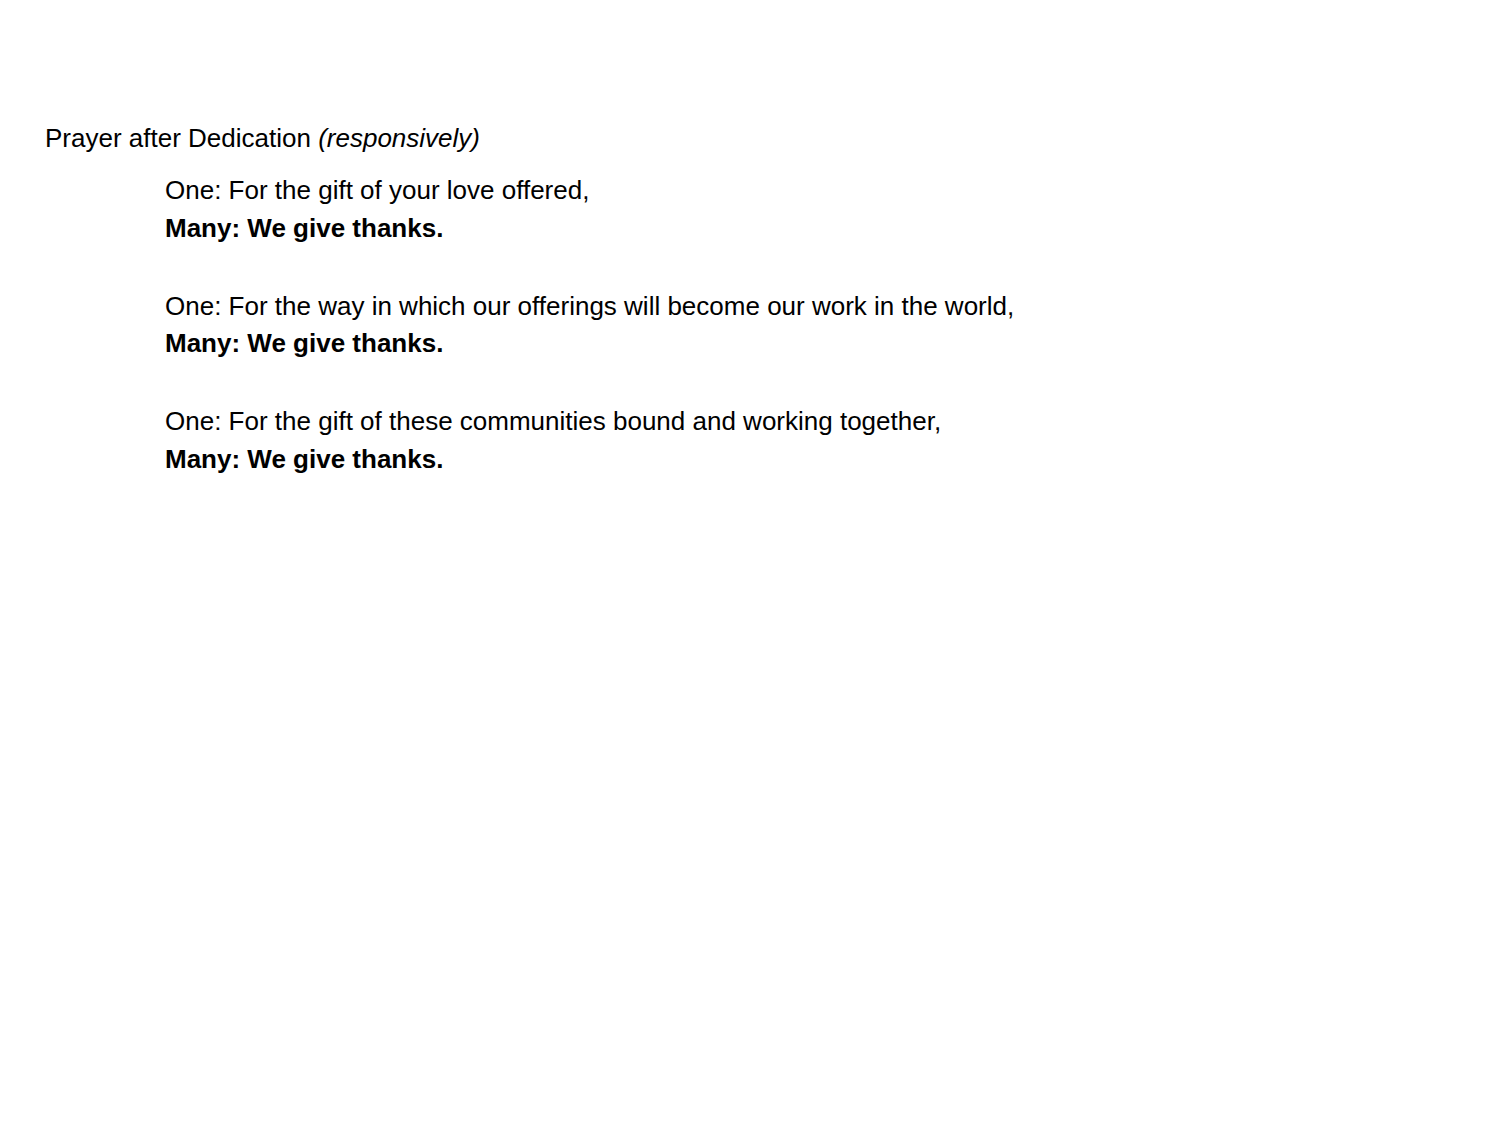Prayer after Dedication (responsively)
One: For the gift of your love offered,
Many: We give thanks.
One: For the way in which our offerings will become our work in the world,
Many: We give thanks.
One: For the gift of these communities bound and working together,
Many: We give thanks.